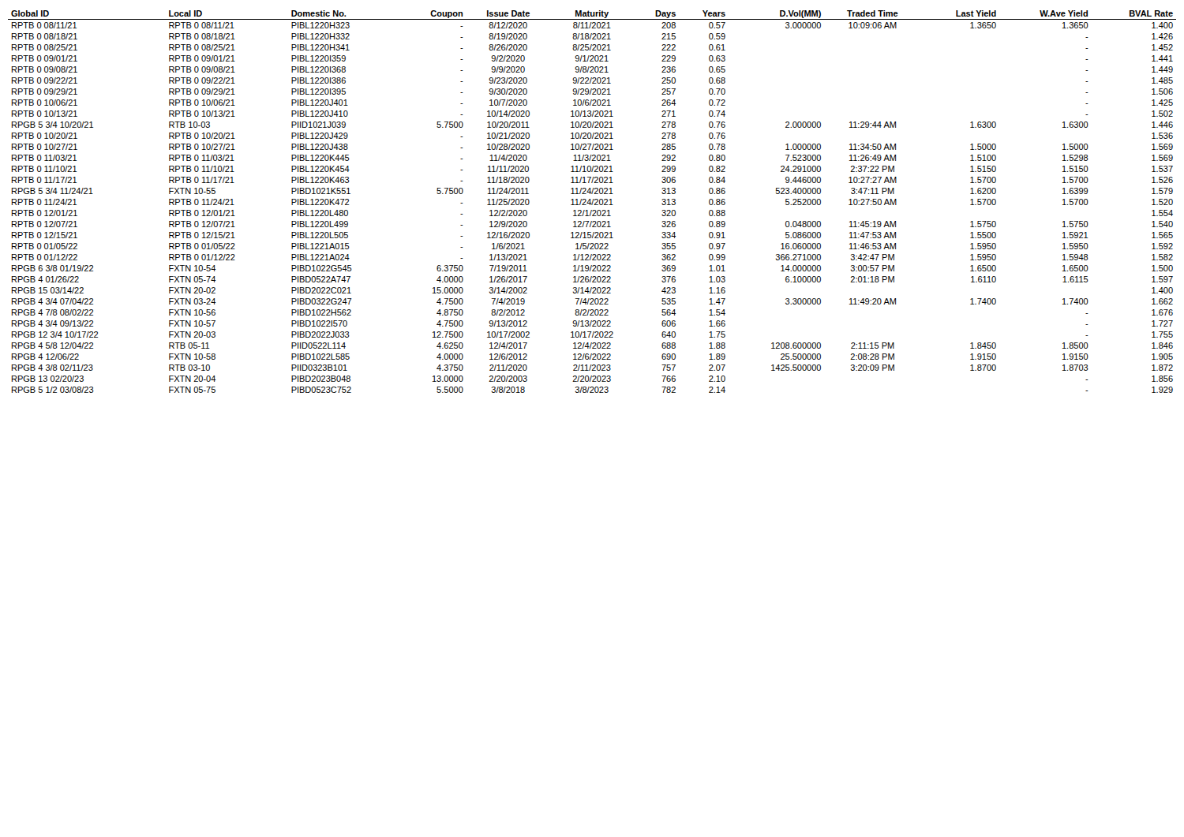| Global ID | Local ID | Domestic No. | Coupon | Issue Date | Maturity | Days | Years | D.Vol(MM) | Traded Time | Last Yield | W.Ave Yield | BVAL Rate |
| --- | --- | --- | --- | --- | --- | --- | --- | --- | --- | --- | --- | --- |
| RPTB 0 08/11/21 | RPTB 0 08/11/21 | PIBL1220H323 | - | 8/12/2020 | 8/11/2021 | 208 | 0.57 | 3.000000 | 10:09:06 AM | 1.3650 | 1.3650 | 1.400 |
| RPTB 0 08/18/21 | RPTB 0 08/18/21 | PIBL1220H332 | - | 8/19/2020 | 8/18/2021 | 215 | 0.59 | | | | - | 1.426 |
| RPTB 0 08/25/21 | RPTB 0 08/25/21 | PIBL1220H341 | - | 8/26/2020 | 8/25/2021 | 222 | 0.61 | | | | - | 1.452 |
| RPTB 0 09/01/21 | RPTB 0 09/01/21 | PIBL1220I359 | - | 9/2/2020 | 9/1/2021 | 229 | 0.63 | | | | - | 1.441 |
| RPTB 0 09/08/21 | RPTB 0 09/08/21 | PIBL1220I368 | - | 9/9/2020 | 9/8/2021 | 236 | 0.65 | | | | - | 1.449 |
| RPTB 0 09/22/21 | RPTB 0 09/22/21 | PIBL1220I386 | - | 9/23/2020 | 9/22/2021 | 250 | 0.68 | | | | - | 1.485 |
| RPTB 0 09/29/21 | RPTB 0 09/29/21 | PIBL1220I395 | - | 9/30/2020 | 9/29/2021 | 257 | 0.70 | | | | - | 1.506 |
| RPTB 0 10/06/21 | RPTB 0 10/06/21 | PIBL1220J401 | - | 10/7/2020 | 10/6/2021 | 264 | 0.72 | | | | - | 1.425 |
| RPTB 0 10/13/21 | RPTB 0 10/13/21 | PIBL1220J410 | - | 10/14/2020 | 10/13/2021 | 271 | 0.74 | | | | - | 1.502 |
| RPGB 5 3/4 10/20/21 | RTB 10-03 | PIID1021J039 | 5.7500 | 10/20/2011 | 10/20/2021 | 278 | 0.76 | 2.000000 | 11:29:44 AM | 1.6300 | 1.6300 | 1.446 |
| RPTB 0 10/20/21 | RPTB 0 10/20/21 | PIBL1220J429 | - | 10/21/2020 | 10/20/2021 | 278 | 0.76 | | | | | 1.536 |
| RPTB 0 10/27/21 | RPTB 0 10/27/21 | PIBL1220J438 | - | 10/28/2020 | 10/27/2021 | 285 | 0.78 | 1.000000 | 11:34:50 AM | 1.5000 | 1.5000 | 1.569 |
| RPTB 0 11/03/21 | RPTB 0 11/03/21 | PIBL1220K445 | - | 11/4/2020 | 11/3/2021 | 292 | 0.80 | 7.523000 | 11:26:49 AM | 1.5100 | 1.5298 | 1.569 |
| RPTB 0 11/10/21 | RPTB 0 11/10/21 | PIBL1220K454 | - | 11/11/2020 | 11/10/2021 | 299 | 0.82 | 24.291000 | 2:37:22 PM | 1.5150 | 1.5150 | 1.537 |
| RPTB 0 11/17/21 | RPTB 0 11/17/21 | PIBL1220K463 | - | 11/18/2020 | 11/17/2021 | 306 | 0.84 | 9.446000 | 10:27:27 AM | 1.5700 | 1.5700 | 1.526 |
| RPGB 5 3/4 11/24/21 | FXTN 10-55 | PIBD1021K551 | 5.7500 | 11/24/2011 | 11/24/2021 | 313 | 0.86 | 523.400000 | 3:47:11 PM | 1.6200 | 1.6399 | 1.579 |
| RPTB 0 11/24/21 | RPTB 0 11/24/21 | PIBL1220K472 | - | 11/25/2020 | 11/24/2021 | 313 | 0.86 | 5.252000 | 10:27:50 AM | 1.5700 | 1.5700 | 1.520 |
| RPTB 0 12/01/21 | RPTB 0 12/01/21 | PIBL1220L480 | - | 12/2/2020 | 12/1/2021 | 320 | 0.88 | | | | | 1.554 |
| RPTB 0 12/07/21 | RPTB 0 12/07/21 | PIBL1220L499 | - | 12/9/2020 | 12/7/2021 | 326 | 0.89 | 0.048000 | 11:45:19 AM | 1.5750 | 1.5750 | 1.540 |
| RPTB 0 12/15/21 | RPTB 0 12/15/21 | PIBL1220L505 | - | 12/16/2020 | 12/15/2021 | 334 | 0.91 | 5.086000 | 11:47:53 AM | 1.5500 | 1.5921 | 1.565 |
| RPTB 0 01/05/22 | RPTB 0 01/05/22 | PIBL1221A015 | - | 1/6/2021 | 1/5/2022 | 355 | 0.97 | 16.060000 | 11:46:53 AM | 1.5950 | 1.5950 | 1.592 |
| RPTB 0 01/12/22 | RPTB 0 01/12/22 | PIBL1221A024 | - | 1/13/2021 | 1/12/2022 | 362 | 0.99 | 366.271000 | 3:42:47 PM | 1.5950 | 1.5948 | 1.582 |
| RPGB 6 3/8 01/19/22 | FXTN 10-54 | PIBD1022G545 | 6.3750 | 7/19/2011 | 1/19/2022 | 369 | 1.01 | 14.000000 | 3:00:57 PM | 1.6500 | 1.6500 | 1.500 |
| RPGB 4 01/26/22 | FXTN 05-74 | PIBD0522A747 | 4.0000 | 1/26/2017 | 1/26/2022 | 376 | 1.03 | 6.100000 | 2:01:18 PM | 1.6110 | 1.6115 | 1.597 |
| RPGB 15 03/14/22 | FXTN 20-02 | PIBD2022C021 | 15.0000 | 3/14/2002 | 3/14/2022 | 423 | 1.16 | | | | | 1.400 |
| RPGB 4 3/4 07/04/22 | FXTN 03-24 | PIBD0322G247 | 4.7500 | 7/4/2019 | 7/4/2022 | 535 | 1.47 | 3.300000 | 11:49:20 AM | 1.7400 | 1.7400 | 1.662 |
| RPGB 4 7/8 08/02/22 | FXTN 10-56 | PIBD1022H562 | 4.8750 | 8/2/2012 | 8/2/2022 | 564 | 1.54 | | | | - | 1.676 |
| RPGB 4 3/4 09/13/22 | FXTN 10-57 | PIBD1022I570 | 4.7500 | 9/13/2012 | 9/13/2022 | 606 | 1.66 | | | | - | 1.727 |
| RPGB 12 3/4 10/17/22 | FXTN 20-03 | PIBD2022J033 | 12.7500 | 10/17/2002 | 10/17/2022 | 640 | 1.75 | | | | - | 1.755 |
| RPGB 4 5/8 12/04/22 | RTB 05-11 | PIID0522L114 | 4.6250 | 12/4/2017 | 12/4/2022 | 688 | 1.88 | 1208.600000 | 2:11:15 PM | 1.8450 | 1.8500 | 1.846 |
| RPGB 4 12/06/22 | FXTN 10-58 | PIBD1022L585 | 4.0000 | 12/6/2012 | 12/6/2022 | 690 | 1.89 | 25.500000 | 2:08:28 PM | 1.9150 | 1.9150 | 1.905 |
| RPGB 4 3/8 02/11/23 | RTB 03-10 | PIID0323B101 | 4.3750 | 2/11/2020 | 2/11/2023 | 757 | 2.07 | 1425.500000 | 3:20:09 PM | 1.8700 | 1.8703 | 1.872 |
| RPGB 13 02/20/23 | FXTN 20-04 | PIBD2023B048 | 13.0000 | 2/20/2003 | 2/20/2023 | 766 | 2.10 | | | | - | 1.856 |
| RPGB 5 1/2 03/08/23 | FXTN 05-75 | PIBD0523C752 | 5.5000 | 3/8/2018 | 3/8/2023 | 782 | 2.14 | | | | - | 1.929 |